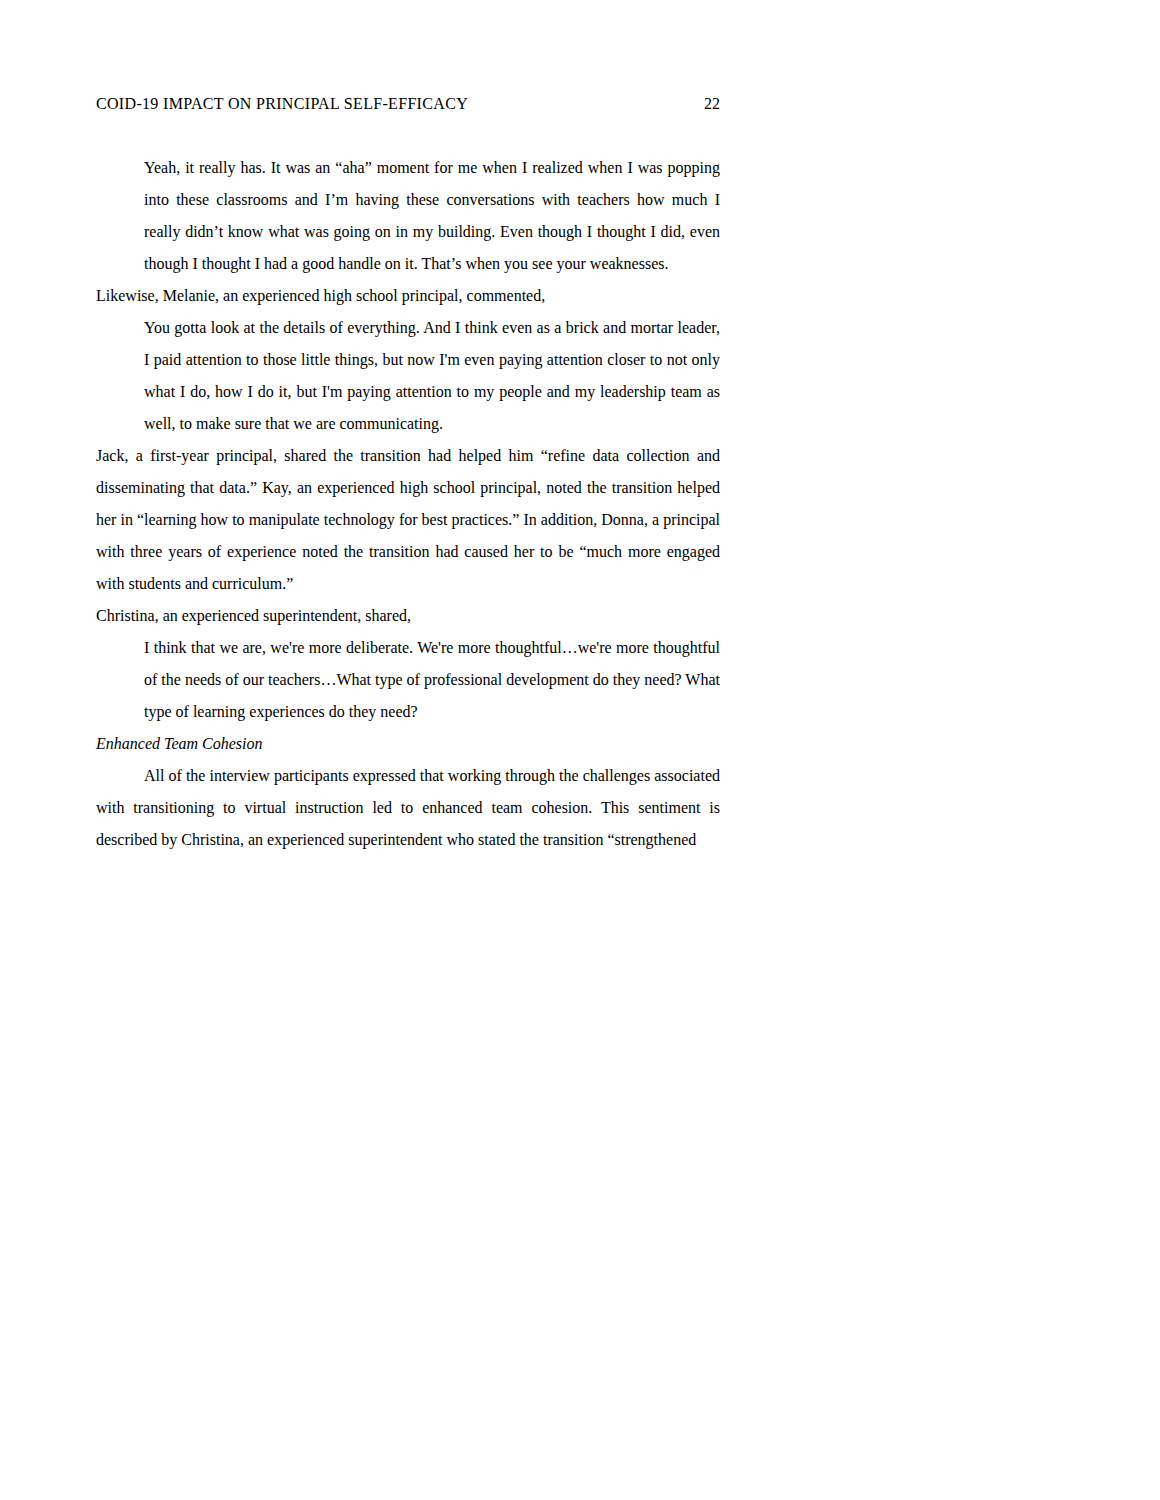COID-19 Impact on Principal Self-Efficacy 22
Yeah, it really has. It was an “aha” moment for me when I realized when I was popping into these classrooms and I’m having these conversations with teachers how much I really didn’t know what was going on in my building. Even though I thought I did, even though I thought I had a good handle on it. That’s when you see your weaknesses.
Likewise, Melanie, an experienced high school principal, commented,
You gotta look at the details of everything. And I think even as a brick and mortar leader, I paid attention to those little things, but now I'm even paying attention closer to not only what I do, how I do it, but I'm paying attention to my people and my leadership team as well, to make sure that we are communicating.
Jack, a first-year principal, shared the transition had helped him “refine data collection and disseminating that data.” Kay, an experienced high school principal, noted the transition helped her in “learning how to manipulate technology for best practices.” In addition, Donna, a principal with three years of experience noted the transition had caused her to be “much more engaged with students and curriculum.”
Christina, an experienced superintendent, shared,
I think that we are, we're more deliberate. We're more thoughtful…we're more thoughtful of the needs of our teachers…What type of professional development do they need? What type of learning experiences do they need?
Enhanced Team Cohesion
All of the interview participants expressed that working through the challenges associated with transitioning to virtual instruction led to enhanced team cohesion. This sentiment is described by Christina, an experienced superintendent who stated the transition “strengthened